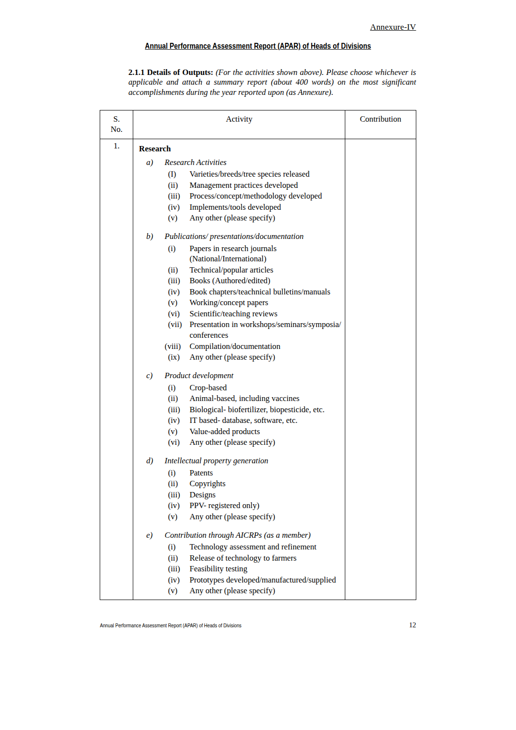Annexure-IV
Annual Performance Assessment Report (APAR) of Heads of Divisions
2.1.1 Details of Outputs: (For the activities shown above). Please choose whichever is applicable and attach a summary report (about 400 words) on the most significant accomplishments during the year reported upon (as Annexure).
| S. No. | Activity | Contribution |
| --- | --- | --- |
| 1. | Research a) Research Activities (I) Varieties/breeds/tree species released (ii) Management practices developed (iii) Process/concept/methodology developed (iv) Implements/tools developed (v) Any other (please specify) b) Publications/ presentations/documentation (i) Papers in research journals (National/International) (ii) Technical/popular articles (iii) Books (Authored/edited) (iv) Book chapters/teachnical bulletins/manuals (v) Working/concept papers (vi) Scientific/teaching reviews (vii) Presentation in workshops/seminars/symposia/ conferences (viii) Compilation/documentation (ix) Any other (please specify) c) Product development (i) Crop-based (ii) Animal-based, including vaccines (iii) Biological- biofertilizer, biopesticide, etc. (iv) IT based- database, software, etc. (v) Value-added products (vi) Any other (please specify) d) Intellectual property generation (i) Patents (ii) Copyrights (iii) Designs (iv) PPV- registered only) (v) Any other (please specify) e) Contribution through AICRPs (as a member) (i) Technology assessment and refinement (ii) Release of technology to farmers (iii) Feasibility testing (iv) Prototypes developed/manufactured/supplied (v) Any other (please specify) | |
Annual Performance Assessment Report (APAR) of Heads of Divisions
12